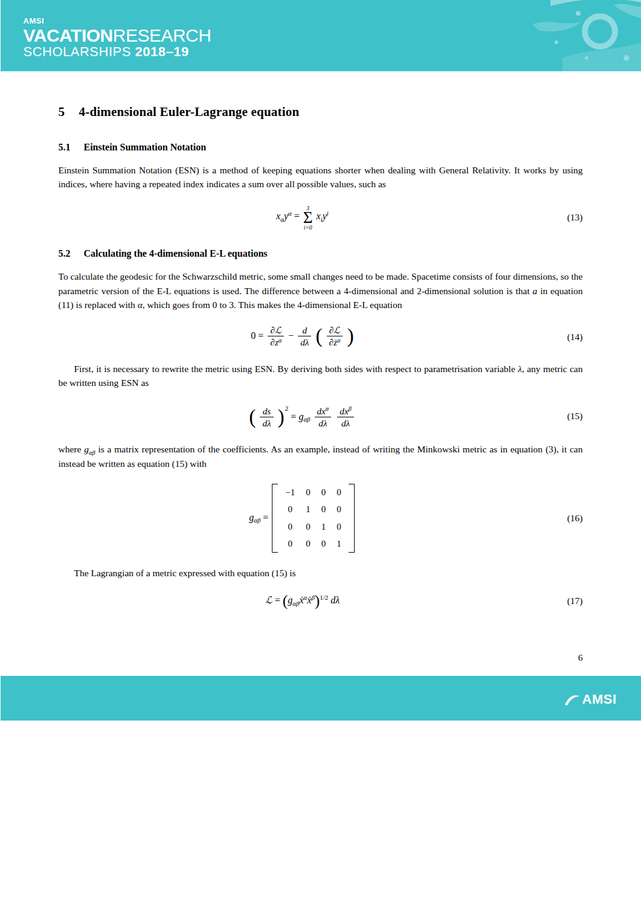AMSI VACATION RESEARCH SCHOLARSHIPS 2018–19
54-dimensional Euler-Lagrange equation
5.1 Einstein Summation Notation
Einstein Summation Notation (ESN) is a method of keeping equations shorter when dealing with General Relativity. It works by using indices, where having a repeated index indicates a sum over all possible values, such as
xαyα = 3 Σi=0 xiyi
(13)
5.2 Calculating the 4-dimensional E-L equations
To calculate the geodesic for the Schwarzschild metric, some small changes need to be made. Spacetime consists of four dimensions, so the parametric version of the E-L equations is used. The difference between a 4-dimensional and 2-dimensional solution is that a in equation (11) is replaced with α, which goes from 0 to 3. This makes the 4-dimensional E-L equation
0 = ∂ℒ∂zα − ddλ ( ∂ℒ∂żα )
(14)
First, it is necessary to rewrite the metric using ESN. By deriving both sides with respect to parametrisation variable λ, any metric can be written using ESN as
( ds dλ ) 2 = gαβ dxα dλ dxβ dλ
(15)
where gαβ is a matrix representation of the coefficients. As an example, instead of writing the Minkowski metric as in equation (3), it can instead be written as equation (15) with
gαβ =
| −1 | 0 | 0 | 0 |
| 0 | 1 | 0 | 0 |
| 0 | 0 | 1 | 0 |
| 0 | 0 | 0 | 1 |
(16)
The Lagrangian of a metric expressed with equation (15) is
ℒ = (gαβẋαẋβ)1/2 dλ
(17)
6
AMSI